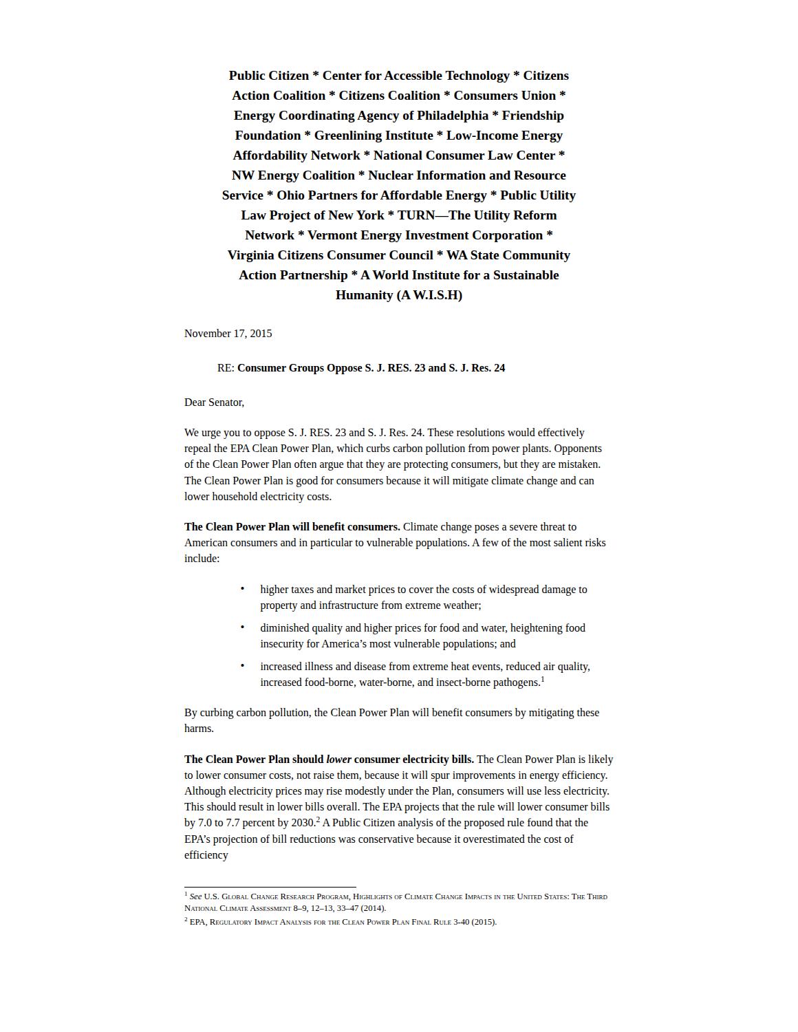Public Citizen * Center for Accessible Technology * Citizens Action Coalition * Citizens Coalition * Consumers Union * Energy Coordinating Agency of Philadelphia * Friendship Foundation * Greenlining Institute * Low-Income Energy Affordability Network * National Consumer Law Center * NW Energy Coalition * Nuclear Information and Resource Service * Ohio Partners for Affordable Energy * Public Utility Law Project of New York * TURN—The Utility Reform Network * Vermont Energy Investment Corporation * Virginia Citizens Consumer Council * WA State Community Action Partnership * A World Institute for a Sustainable Humanity (A W.I.S.H)
November 17, 2015
RE: Consumer Groups Oppose S. J. RES. 23 and S. J. Res. 24
Dear Senator,
We urge you to oppose S. J. RES. 23 and S. J. Res. 24. These resolutions would effectively repeal the EPA Clean Power Plan, which curbs carbon pollution from power plants. Opponents of the Clean Power Plan often argue that they are protecting consumers, but they are mistaken. The Clean Power Plan is good for consumers because it will mitigate climate change and can lower household electricity costs.
The Clean Power Plan will benefit consumers. Climate change poses a severe threat to American consumers and in particular to vulnerable populations. A few of the most salient risks include:
higher taxes and market prices to cover the costs of widespread damage to property and infrastructure from extreme weather;
diminished quality and higher prices for food and water, heightening food insecurity for America’s most vulnerable populations; and
increased illness and disease from extreme heat events, reduced air quality, increased food-borne, water-borne, and insect-borne pathogens.1
By curbing carbon pollution, the Clean Power Plan will benefit consumers by mitigating these harms.
The Clean Power Plan should lower consumer electricity bills. The Clean Power Plan is likely to lower consumer costs, not raise them, because it will spur improvements in energy efficiency. Although electricity prices may rise modestly under the Plan, consumers will use less electricity. This should result in lower bills overall. The EPA projects that the rule will lower consumer bills by 7.0 to 7.7 percent by 2030.2 A Public Citizen analysis of the proposed rule found that the EPA’s projection of bill reductions was conservative because it overestimated the cost of efficiency
1 See U.S. Global Change Research Program, Highlights of Climate Change Impacts in the United States: The Third National Climate Assessment 8–9, 12–13, 33–47 (2014).
2 EPA, Regulatory Impact Analysis for the Clean Power Plan Final Rule 3-40 (2015).